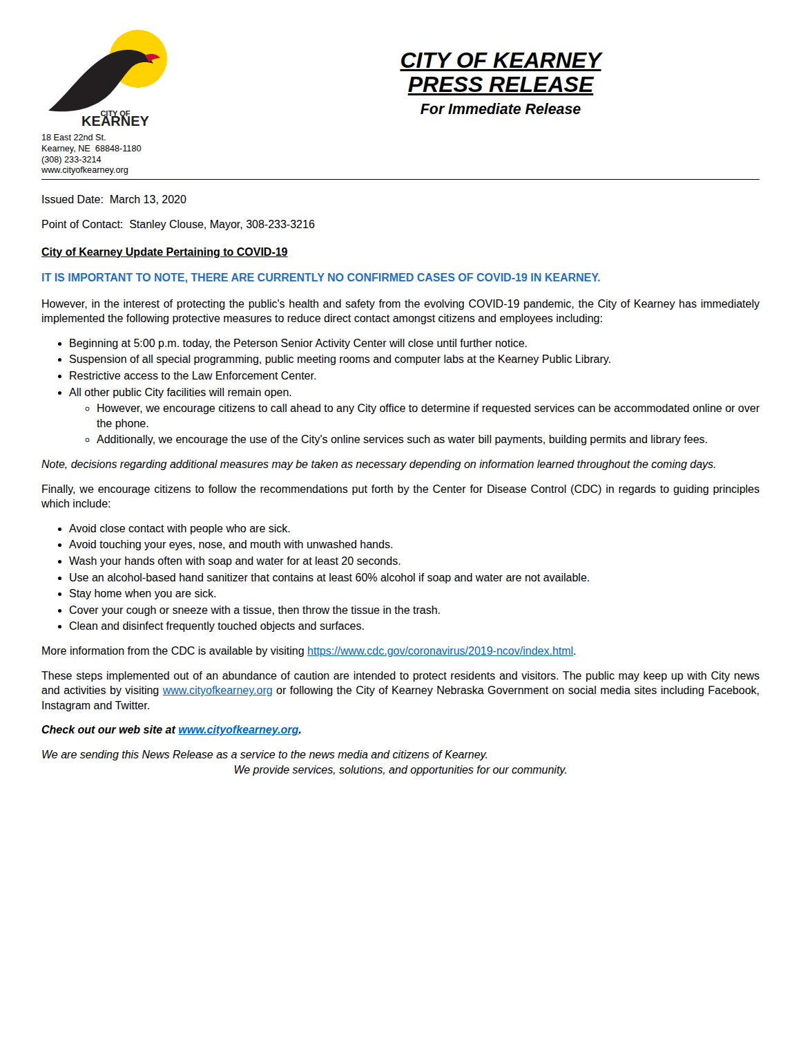18 East 22nd St.
Kearney, NE 68848-1180
(308) 233-3214
www.cityofkearney.org
CITY OF KEARNEY
PRESS RELEASE
For Immediate Release
Issued Date: March 13, 2020
Point of Contact: Stanley Clouse, Mayor, 308-233-3216
City of Kearney Update Pertaining to COVID-19
IT IS IMPORTANT TO NOTE, THERE ARE CURRENTLY NO CONFIRMED CASES OF COVID-19 IN KEARNEY.
However, in the interest of protecting the public's health and safety from the evolving COVID-19 pandemic, the City of Kearney has immediately implemented the following protective measures to reduce direct contact amongst citizens and employees including:
Beginning at 5:00 p.m. today, the Peterson Senior Activity Center will close until further notice.
Suspension of all special programming, public meeting rooms and computer labs at the Kearney Public Library.
Restrictive access to the Law Enforcement Center.
All other public City facilities will remain open.
However, we encourage citizens to call ahead to any City office to determine if requested services can be accommodated online or over the phone.
Additionally, we encourage the use of the City's online services such as water bill payments, building permits and library fees.
Note, decisions regarding additional measures may be taken as necessary depending on information learned throughout the coming days.
Finally, we encourage citizens to follow the recommendations put forth by the Center for Disease Control (CDC) in regards to guiding principles which include:
Avoid close contact with people who are sick.
Avoid touching your eyes, nose, and mouth with unwashed hands.
Wash your hands often with soap and water for at least 20 seconds.
Use an alcohol-based hand sanitizer that contains at least 60% alcohol if soap and water are not available.
Stay home when you are sick.
Cover your cough or sneeze with a tissue, then throw the tissue in the trash.
Clean and disinfect frequently touched objects and surfaces.
More information from the CDC is available by visiting https://www.cdc.gov/coronavirus/2019-ncov/index.html.
These steps implemented out of an abundance of caution are intended to protect residents and visitors. The public may keep up with City news and activities by visiting www.cityofkearney.org or following the City of Kearney Nebraska Government on social media sites including Facebook, Instagram and Twitter.
Check out our web site at www.cityofkearney.org.
We are sending this News Release as a service to the news media and citizens of Kearney.
We provide services, solutions, and opportunities for our community.